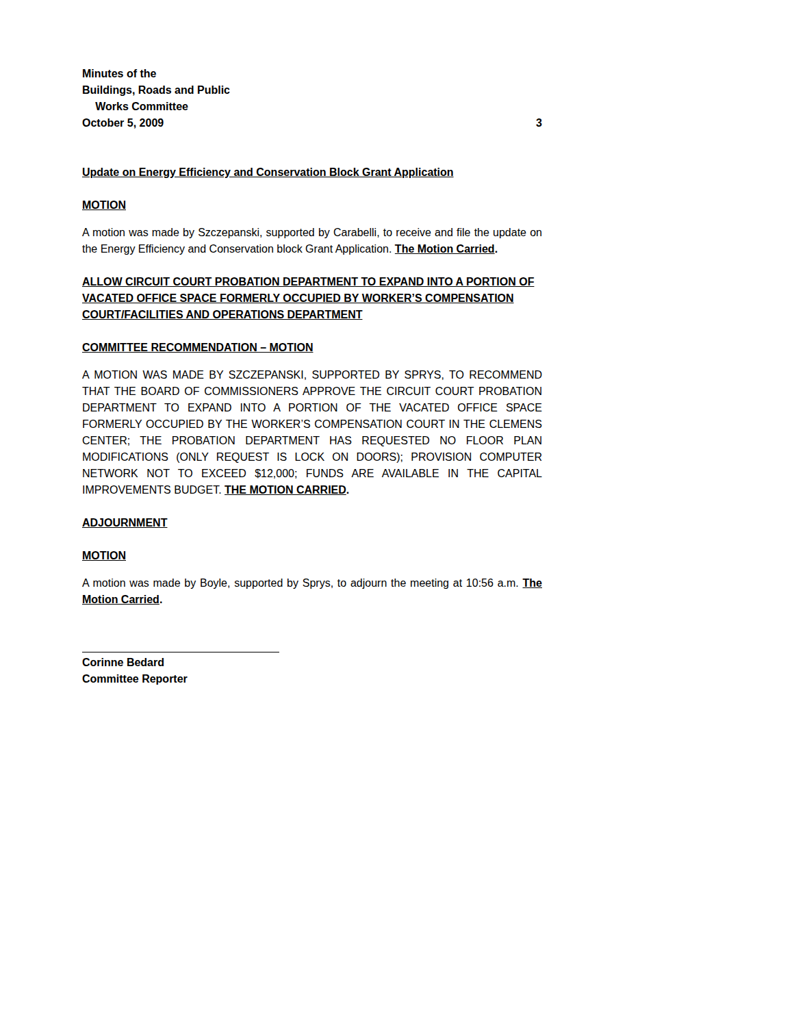Minutes of the Buildings, Roads and Public Works Committee October 5, 20093
Update on Energy Efficiency and Conservation Block Grant Application
MOTION
A motion was made by Szczepanski, supported by Carabelli, to receive and file the update on the Energy Efficiency and Conservation block Grant Application. The Motion Carried.
Allow Circuit Court Probation Department to Expand into a Portion of Vacated Office Space Formerly Occupied by Worker’s Compensation Court/Facilities and Operations Department
Committee Recommendation – Motion
A motion was made by Szczepanski, supported by Sprys, to recommend that the Board of Commissioners approve the Circuit Court Probation Department to expand into a portion of the vacated office space formerly occupied by the Worker’s Compensation Court in the Clemens Center; the Probation Department has requested no floor plan modifications (only request is lock on doors); provision computer network not to exceed $12,000; funds are available in the Capital Improvements Budget. The Motion Carried.
ADJOURNMENT
MOTION
A motion was made by Boyle, supported by Sprys, to adjourn the meeting at 10:56 a.m. The Motion Carried.
Corinne Bedard
Committee Reporter